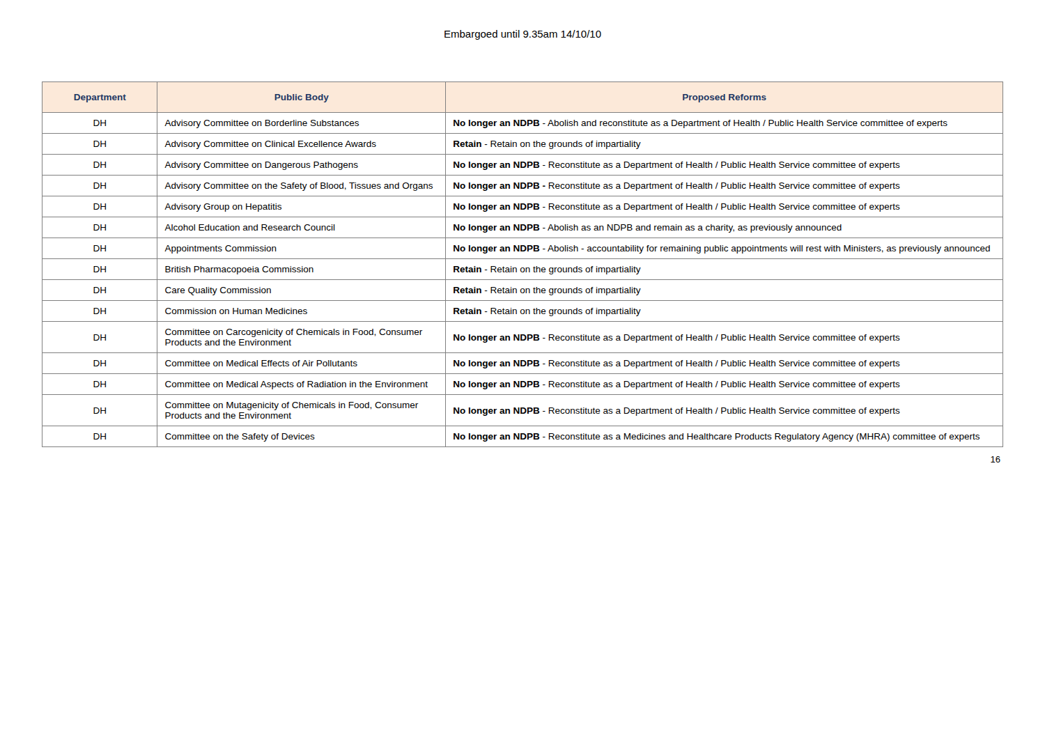Embargoed until 9.35am 14/10/10
| Department | Public Body | Proposed Reforms |
| --- | --- | --- |
| DH | Advisory Committee on Borderline Substances | No longer an NDPB - Abolish and reconstitute as a Department of Health / Public Health Service committee of experts |
| DH | Advisory Committee on Clinical Excellence Awards | Retain - Retain on the grounds of impartiality |
| DH | Advisory Committee on Dangerous Pathogens | No longer an NDPB - Reconstitute as a Department of Health / Public Health Service committee of experts |
| DH | Advisory Committee on the Safety of Blood, Tissues and Organs | No longer an NDPB - Reconstitute as a Department of Health / Public Health Service committee of experts |
| DH | Advisory Group on Hepatitis | No longer an NDPB - Reconstitute as a Department of Health / Public Health Service committee of experts |
| DH | Alcohol Education and Research Council | No longer an NDPB - Abolish as an NDPB and remain as a charity, as previously announced |
| DH | Appointments Commission | No longer an NDPB - Abolish - accountability for remaining public appointments will rest with Ministers, as previously announced |
| DH | British Pharmacopoeia Commission | Retain - Retain on the grounds of impartiality |
| DH | Care Quality Commission | Retain - Retain on the grounds of impartiality |
| DH | Commission on Human Medicines | Retain - Retain on the grounds of impartiality |
| DH | Committee on Carcogenicity of Chemicals in Food, Consumer Products and the Environment | No longer an NDPB - Reconstitute as a Department of Health / Public Health Service committee of experts |
| DH | Committee on Medical Effects of Air Pollutants | No longer an NDPB - Reconstitute as a Department of Health / Public Health Service committee of experts |
| DH | Committee on Medical Aspects of Radiation in the Environment | No longer an NDPB - Reconstitute as a Department of Health / Public Health Service committee of experts |
| DH | Committee on Mutagenicity of Chemicals in Food, Consumer Products and the Environment | No longer an NDPB - Reconstitute as a Department of Health / Public Health Service committee of experts |
| DH | Committee on the Safety of Devices | No longer an NDPB - Reconstitute as a Medicines and Healthcare Products Regulatory Agency (MHRA) committee of experts |
16